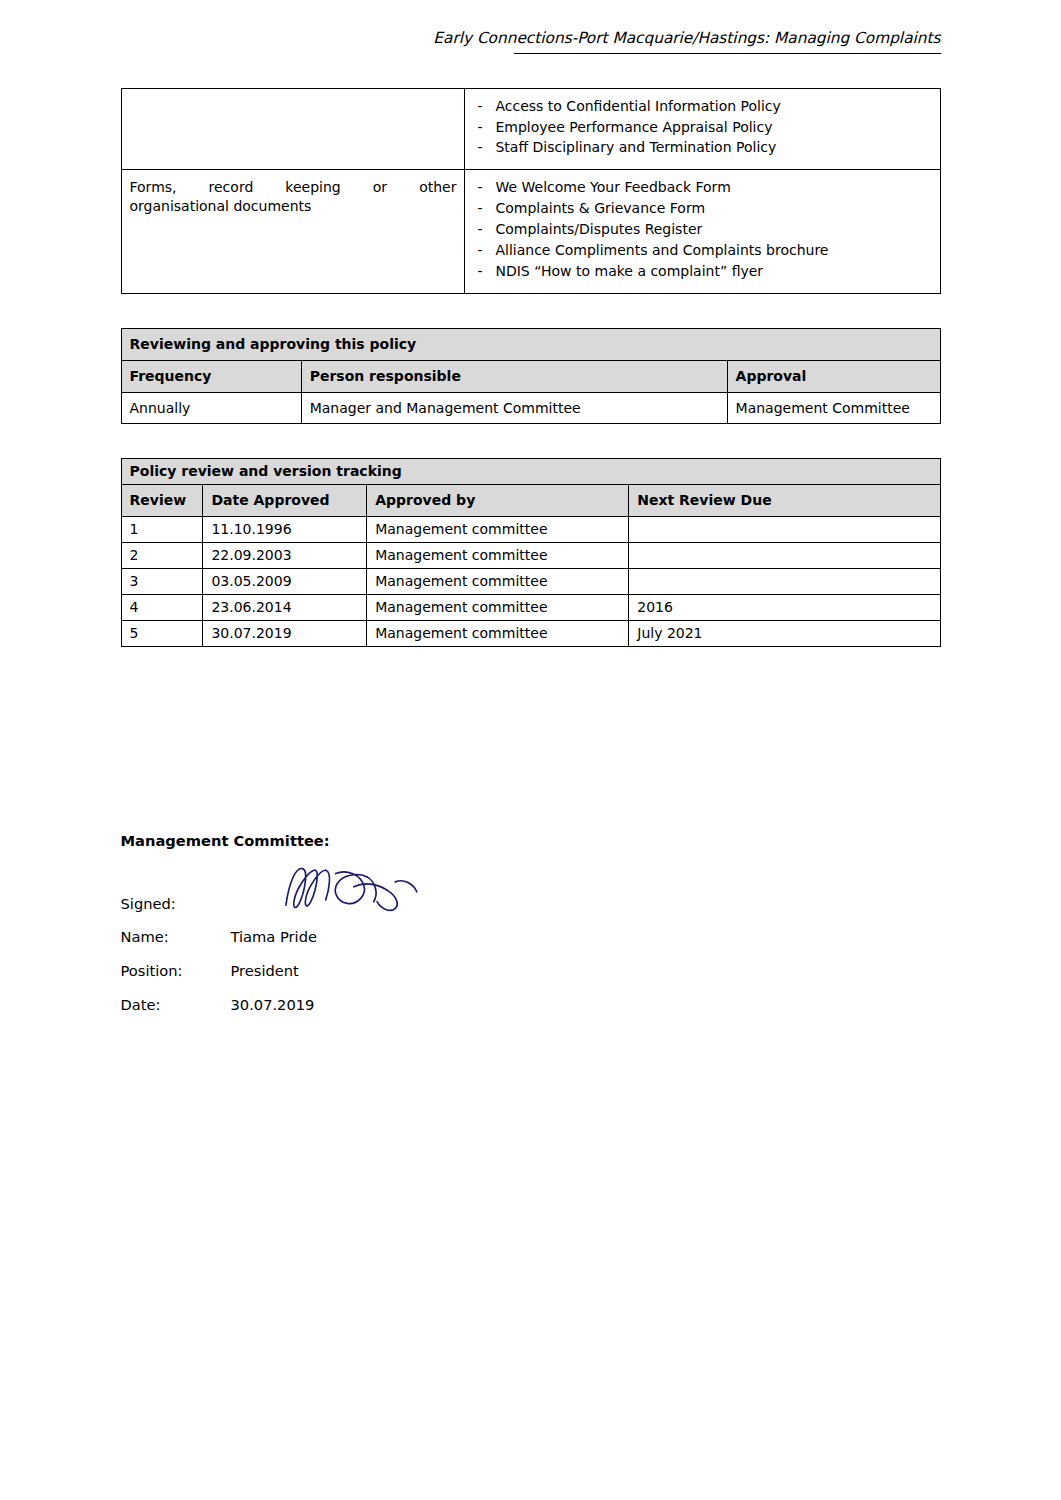Early Connections-Port Macquarie/Hastings: Managing Complaints
| | Access to Confidential Information Policy Employee Performance Appraisal Policy Staff Disciplinary and Termination Policy |
| Forms, record keeping or other organisational documents | We Welcome Your Feedback Form Complaints & Grievance Form Complaints/Disputes Register Alliance Compliments and Complaints brochure NDIS “How to make a complaint” flyer |
| Reviewing and approving this policy |
| Frequency | Person responsible | Approval |
| Annually | Manager and Management Committee | Management Committee |
| Policy review and version tracking |
| Review | Date Approved | Approved by | Next Review Due |
| 1 | 11.10.1996 | Management committee | |
| 2 | 22.09.2003 | Management committee | |
| 3 | 03.05.2009 | Management committee | |
| 4 | 23.06.2014 | Management committee | 2016 |
| 5 | 30.07.2019 | Management committee | July 2021 |
Management Committee:
Signed:
Name:
Tiama Pride
Position:
President
Date:
30.07.2019